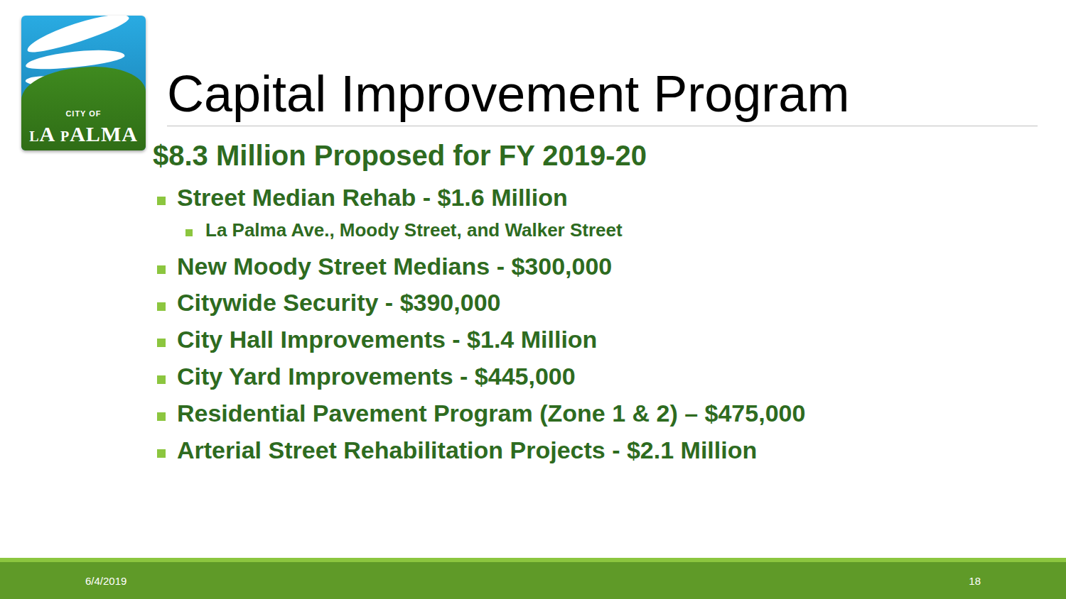City of
LA PALMA
Capital Improvement Program
$8.3 Million Proposed for FY 2019-20
Street Median Rehab - $1.6 Million
La Palma Ave., Moody Street, and Walker Street
New Moody Street Medians - $300,000
Citywide Security - $390,000
City Hall Improvements - $1.4 Million
City Yard Improvements - $445,000
Residential Pavement Program (Zone 1 & 2) – $475,000
Arterial Street Rehabilitation Projects - $2.1 Million
6/4/2019 18